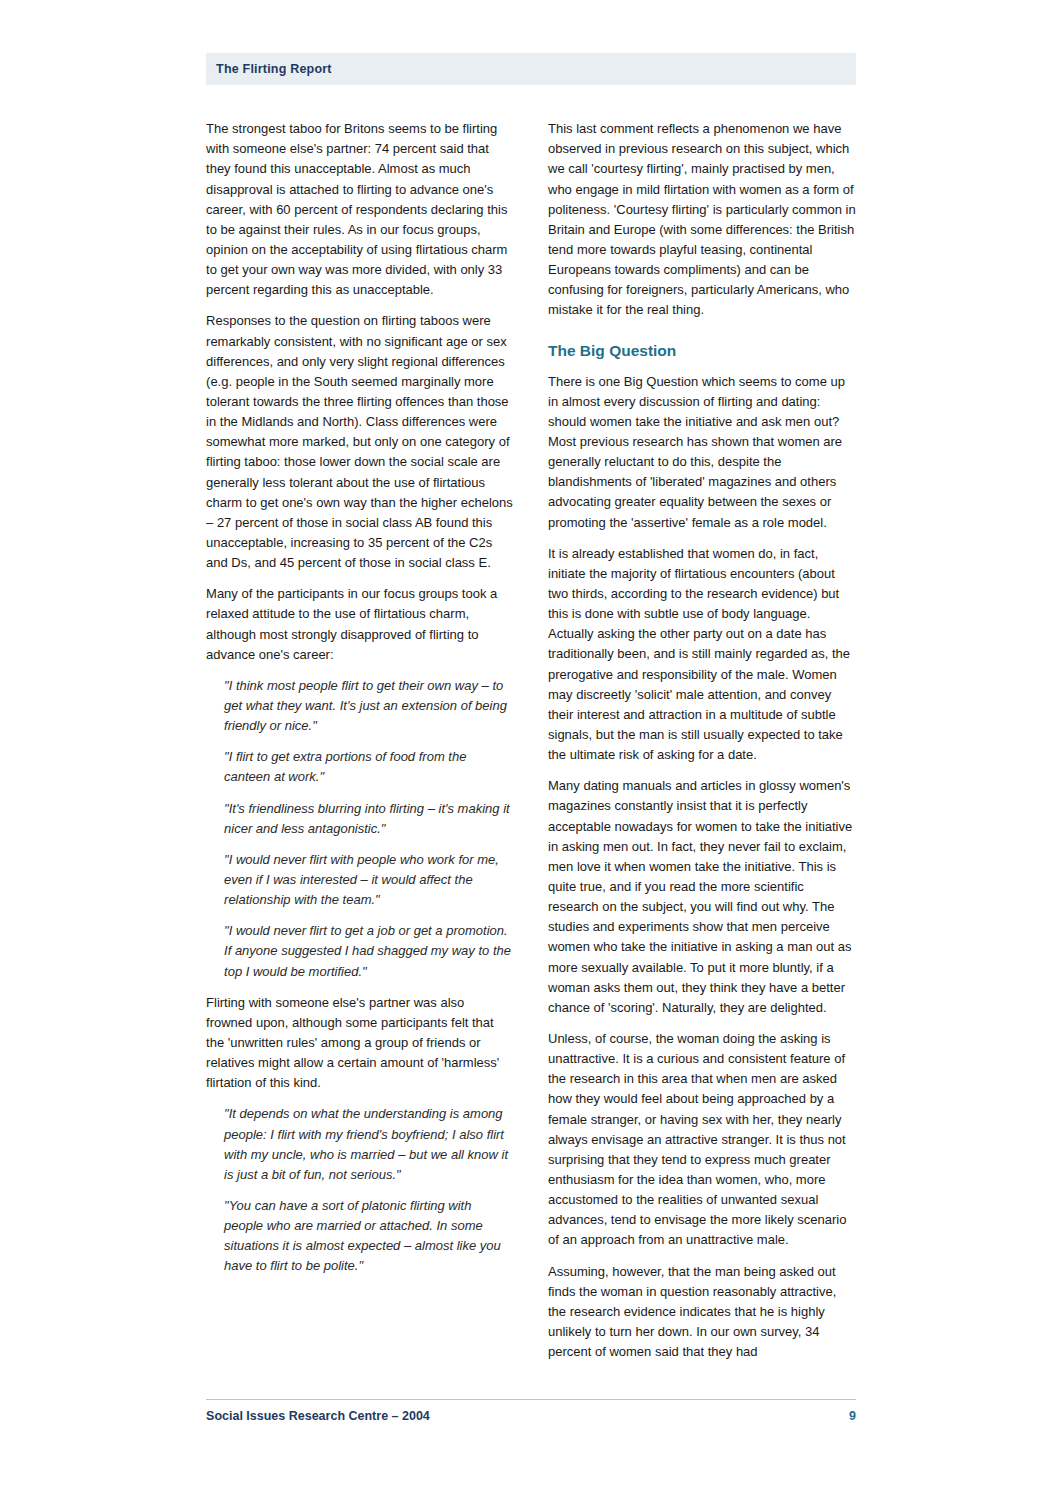The Flirting Report
The strongest taboo for Britons seems to be flirting with someone else's partner: 74 percent said that they found this unacceptable. Almost as much disapproval is attached to flirting to advance one's career, with 60 percent of respondents declaring this to be against their rules. As in our focus groups, opinion on the acceptability of using flirtatious charm to get your own way was more divided, with only 33 percent regarding this as unacceptable.
Responses to the question on flirting taboos were remarkably consistent, with no significant age or sex differences, and only very slight regional differences (e.g. people in the South seemed marginally more tolerant towards the three flirting offences than those in the Midlands and North). Class differences were somewhat more marked, but only on one category of flirting taboo: those lower down the social scale are generally less tolerant about the use of flirtatious charm to get one's own way than the higher echelons – 27 percent of those in social class AB found this unacceptable, increasing to 35 percent of the C2s and Ds, and 45 percent of those in social class E.
Many of the participants in our focus groups took a relaxed attitude to the use of flirtatious charm, although most strongly disapproved of flirting to advance one's career:
"I think most people flirt to get their own way – to get what they want. It's just an extension of being friendly or nice."
"I flirt to get extra portions of food from the canteen at work."
"It's friendliness blurring into flirting – it's making it nicer and less antagonistic."
"I would never flirt with people who work for me, even if I was interested – it would affect the relationship with the team."
"I would never flirt to get a job or get a promotion. If anyone suggested I had shagged my way to the top I would be mortified."
Flirting with someone else's partner was also frowned upon, although some participants felt that the 'unwritten rules' among a group of friends or relatives might allow a certain amount of 'harmless' flirtation of this kind.
"It depends on what the understanding is among people: I flirt with my friend's boyfriend; I also flirt with my uncle, who is married – but we all know it is just a bit of fun, not serious."
"You can have a sort of platonic flirting with people who are married or attached. In some situations it is almost expected – almost like you have to flirt to be polite."
This last comment reflects a phenomenon we have observed in previous research on this subject, which we call 'courtesy flirting', mainly practised by men, who engage in mild flirtation with women as a form of politeness. 'Courtesy flirting' is particularly common in Britain and Europe (with some differences: the British tend more towards playful teasing, continental Europeans towards compliments) and can be confusing for foreigners, particularly Americans, who mistake it for the real thing.
The Big Question
There is one Big Question which seems to come up in almost every discussion of flirting and dating: should women take the initiative and ask men out? Most previous research has shown that women are generally reluctant to do this, despite the blandishments of 'liberated' magazines and others advocating greater equality between the sexes or promoting the 'assertive' female as a role model.
It is already established that women do, in fact, initiate the majority of flirtatious encounters (about two thirds, according to the research evidence) but this is done with subtle use of body language. Actually asking the other party out on a date has traditionally been, and is still mainly regarded as, the prerogative and responsibility of the male. Women may discreetly 'solicit' male attention, and convey their interest and attraction in a multitude of subtle signals, but the man is still usually expected to take the ultimate risk of asking for a date.
Many dating manuals and articles in glossy women's magazines constantly insist that it is perfectly acceptable nowadays for women to take the initiative in asking men out. In fact, they never fail to exclaim, men love it when women take the initiative. This is quite true, and if you read the more scientific research on the subject, you will find out why. The studies and experiments show that men perceive women who take the initiative in asking a man out as more sexually available. To put it more bluntly, if a woman asks them out, they think they have a better chance of 'scoring'. Naturally, they are delighted.
Unless, of course, the woman doing the asking is unattractive. It is a curious and consistent feature of the research in this area that when men are asked how they would feel about being approached by a female stranger, or having sex with her, they nearly always envisage an attractive stranger. It is thus not surprising that they tend to express much greater enthusiasm for the idea than women, who, more accustomed to the realities of unwanted sexual advances, tend to envisage the more likely scenario of an approach from an unattractive male.
Assuming, however, that the man being asked out finds the woman in question reasonably attractive, the research evidence indicates that he is highly unlikely to turn her down. In our own survey, 34 percent of women said that they had
Social Issues Research Centre – 2004 9